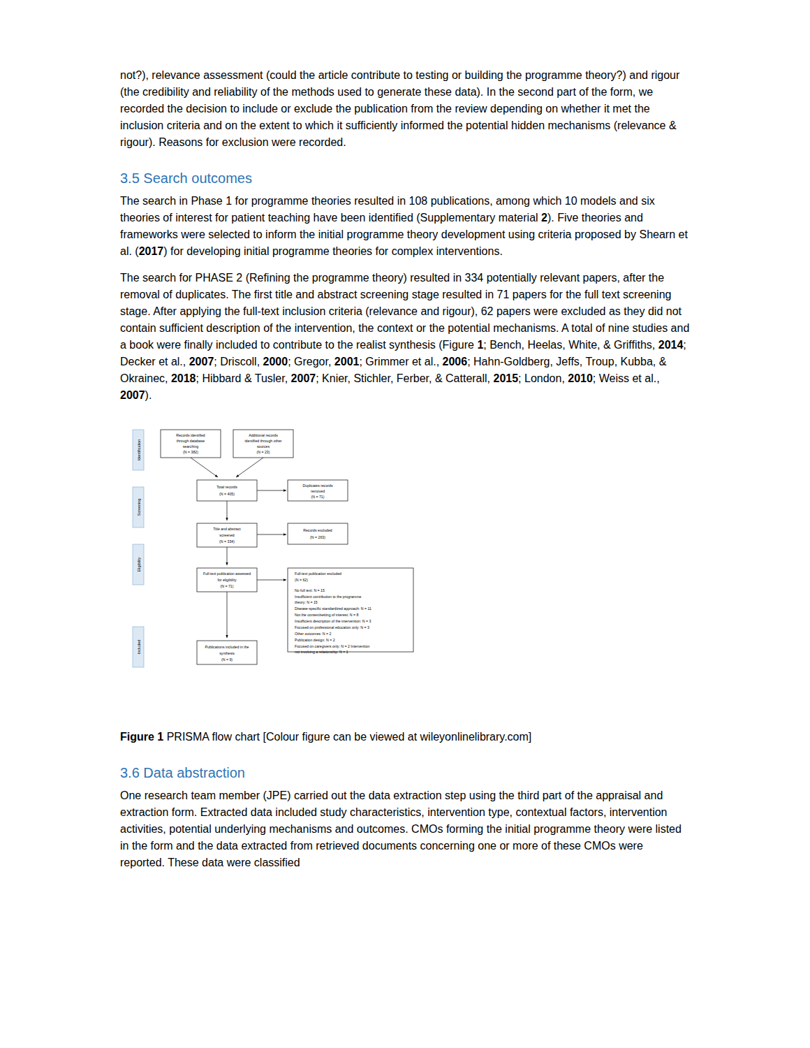not?), relevance assessment (could the article contribute to testing or building the programme theory?) and rigour (the credibility and reliability of the methods used to generate these data). In the second part of the form, we recorded the decision to include or exclude the publication from the review depending on whether it met the inclusion criteria and on the extent to which it sufficiently informed the potential hidden mechanisms (relevance & rigour). Reasons for exclusion were recorded.
3.5 Search outcomes
The search in Phase 1 for programme theories resulted in 108 publications, among which 10 models and six theories of interest for patient teaching have been identified (Supplementary material 2). Five theories and frameworks were selected to inform the initial programme theory development using criteria proposed by Shearn et al. (2017) for developing initial programme theories for complex interventions.
The search for PHASE 2 (Refining the programme theory) resulted in 334 potentially relevant papers, after the removal of duplicates. The first title and abstract screening stage resulted in 71 papers for the full text screening stage. After applying the full-text inclusion criteria (relevance and rigour), 62 papers were excluded as they did not contain sufficient description of the intervention, the context or the potential mechanisms. A total of nine studies and a book were finally included to contribute to the realist synthesis (Figure 1; Bench, Heelas, White, & Griffiths, 2014; Decker et al., 2007; Driscoll, 2000; Gregor, 2001; Grimmer et al., 2006; Hahn-Goldberg, Jeffs, Troup, Kubba, & Okrainec, 2018; Hibbard & Tusler, 2007; Knier, Stichler, Ferber, & Catterall, 2015; London, 2010; Weiss et al., 2007).
Identification Screening Eligibility Included Records identified through database searching (N = 382) Additional records identified through other sources (N = 23) Total records (N = 405) Duplicates records removed (N = 71) Title and abstract screened (N = 334) Records excluded (N = 263) Full-text publication assessed for eligibility (N = 71) Full-text publication excluded (N = 62) No full text: N = 15 Insufficient contribution to the programme theory: N = 15 Disease-specific standardized approach: N = 11 Not the context/setting of interest: N = 8 Insufficient description of the intervention: N = 3 Focused on professional education only: N = 3 Other outcomes: N = 2 Publication design: N = 2 Focused on caregivers only: N = 2 Intervention not involving a relationship: N = 1 Publications included in the synthesis (N = 9)
Figure 1 PRISMA flow chart [Colour figure can be viewed at wileyonlinelibrary.com]
3.6 Data abstraction
One research team member (JPE) carried out the data extraction step using the third part of the appraisal and extraction form. Extracted data included study characteristics, intervention type, contextual factors, intervention activities, potential underlying mechanisms and outcomes. CMOs forming the initial programme theory were listed in the form and the data extracted from retrieved documents concerning one or more of these CMOs were reported. These data were classified